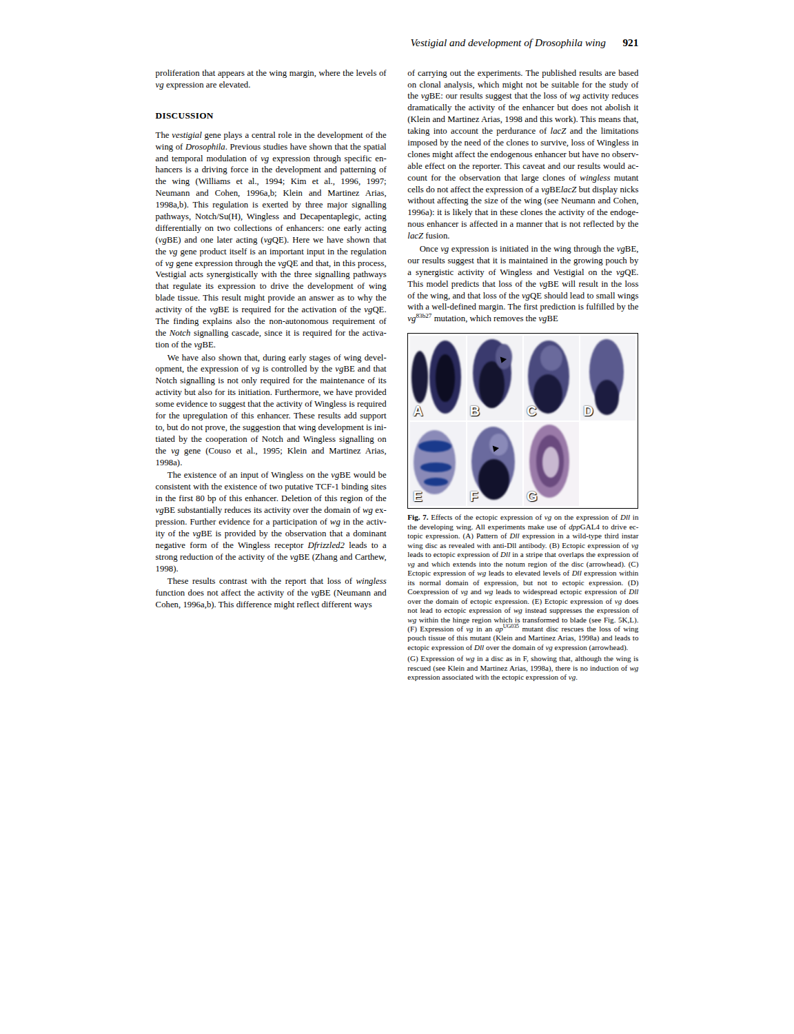Vestigial and development of Drosophila wing 921
proliferation that appears at the wing margin, where the levels of vg expression are elevated.
DISCUSSION
The vestigial gene plays a central role in the development of the wing of Drosophila. Previous studies have shown that the spatial and temporal modulation of vg expression through specific enhancers is a driving force in the development and patterning of the wing (Williams et al., 1994; Kim et al., 1996, 1997; Neumann and Cohen, 1996a,b; Klein and Martinez Arias, 1998a,b). This regulation is exerted by three major signalling pathways, Notch/Su(H), Wingless and Decapentaplegic, acting differentially on two collections of enhancers: one early acting (vg BE) and one later acting (vg QE). Here we have shown that the vg gene product itself is an important input in the regulation of vg gene expression through the vg QE and that, in this process, Vestigial acts synergistically with the three signalling pathways that regulate its expression to drive the development of wing blade tissue. This result might provide an answer as to why the activity of the vg BE is required for the activation of the vg QE. The finding explains also the non-autonomous requirement of the Notch signalling cascade, since it is required for the activation of the vg BE.
We have also shown that, during early stages of wing development, the expression of vg is controlled by the vg BE and that Notch signalling is not only required for the maintenance of its activity but also for its initiation. Furthermore, we have provided some evidence to suggest that the activity of Wingless is required for the upregulation of this enhancer. These results add support to, but do not prove, the suggestion that wing development is initiated by the cooperation of Notch and Wingless signalling on the vg gene (Couso et al., 1995; Klein and Martinez Arias, 1998a).
The existence of an input of Wingless on the vg BE would be consistent with the existence of two putative TCF-1 binding sites in the first 80 bp of this enhancer. Deletion of this region of the vg BE substantially reduces its activity over the domain of wg expression. Further evidence for a participation of wg in the activity of the vg BE is provided by the observation that a dominant negative form of the Wingless receptor Dfrizzled2 leads to a strong reduction of the activity of the vg BE (Zhang and Carthew, 1998).
These results contrast with the report that loss of wingless function does not affect the activity of the vg BE (Neumann and Cohen, 1996a,b). This difference might reflect different ways
of carrying out the experiments. The published results are based on clonal analysis, which might not be suitable for the study of the vg BE: our results suggest that the loss of wg activity reduces dramatically the activity of the enhancer but does not abolish it (Klein and Martinez Arias, 1998 and this work). This means that, taking into account the perdurance of lacZ and the limitations imposed by the need of the clones to survive, loss of Wingless in clones might affect the endogenous enhancer but have no observable effect on the reporter. This caveat and our results would account for the observation that large clones of wingless mutant cells do not affect the expression of a vg BElacZ but display nicks without affecting the size of the wing (see Neumann and Cohen, 1996a): it is likely that in these clones the activity of the endogenous enhancer is affected in a manner that is not reflected by the lacZ fusion.
Once vg expression is initiated in the wing through the vg BE, our results suggest that it is maintained in the growing pouch by a synergistic activity of Wingless and Vestigial on the vg QE. This model predicts that loss of the vg BE will result in the loss of the wing, and that loss of the vg QE should lead to small wings with a well-defined margin. The first prediction is fulfilled by the vg83b27 mutation, which removes the vg BE
A
B
C
D
E
F
G
Fig. 7. Effects of the ectopic expression of vg on the expression of Dll in the developing wing. All experiments make use of dpp GAL4 to drive ectopic expression. (A) Pattern of Dll expression in a wild-type third instar wing disc as revealed with anti-Dll antibody. (B) Ectopic expression of vg leads to ectopic expression of Dll in a stripe that overlaps the expression of vg and which extends into the notum region of the disc (arrowhead). (C) Ectopic expression of wg leads to elevated levels of Dll expression within its normal domain of expression, but not to ectopic expression. (D) Coexpression of vg and wg leads to widespread ectopic expression of Dll over the domain of ectopic expression. (E) Ectopic expression of vg does not lead to ectopic expression of wg instead suppresses the expression of wg within the hinge region which is transformed to blade (see Fig. 5K,L). (F) Expression of vg in an apUG035 mutant disc rescues the loss of wing pouch tissue of this mutant (Klein and Martinez Arias, 1998a) and leads to ectopic expression of Dll over the domain of vg expression (arrowhead).
(G) Expression of wg in a disc as in F, showing that, although the wing is rescued (see Klein and Martinez Arias, 1998a), there is no induction of wg expression associated with the ectopic expression of vg.